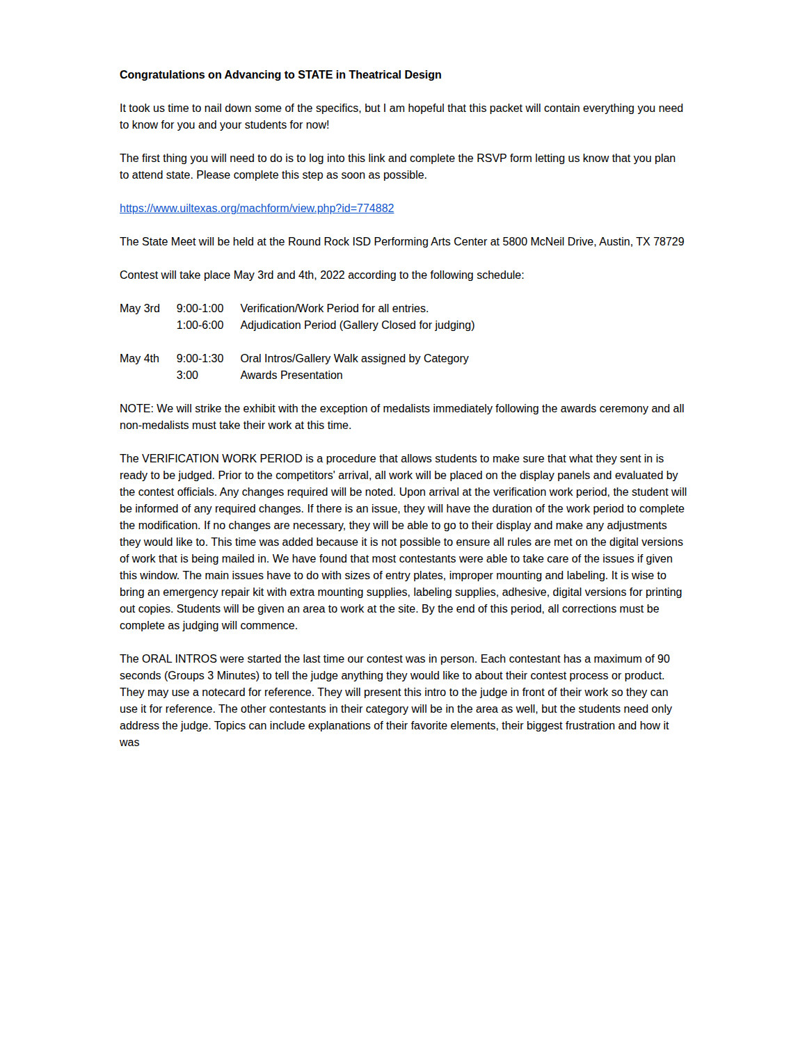Congratulations on Advancing to STATE in Theatrical Design
It took us time to nail down some of the specifics, but I am hopeful that this packet will contain everything you need to know for you and your students for now!
The first thing you will need to do is to log into this link and complete the RSVP form letting us know that you plan to attend state. Please complete this step as soon as possible.
https://www.uiltexas.org/machform/view.php?id=774882
The State Meet will be held at the Round Rock ISD Performing Arts Center at 5800 McNeil Drive, Austin, TX 78729
Contest will take place May 3rd and 4th, 2022 according to the following schedule:
| May 3rd | 9:00-1:00 | Verification/Work Period for all entries. |
| | 1:00-6:00 | Adjudication Period (Gallery Closed for judging) |
| May 4th | 9:00-1:30 | Oral Intros/Gallery Walk assigned by Category |
| | 3:00 | Awards Presentation |
NOTE: We will strike the exhibit with the exception of medalists immediately following the awards ceremony and all non-medalists must take their work at this time.
The VERIFICATION WORK PERIOD is a procedure that allows students to make sure that what they sent in is ready to be judged. Prior to the competitors' arrival, all work will be placed on the display panels and evaluated by the contest officials. Any changes required will be noted. Upon arrival at the verification work period, the student will be informed of any required changes. If there is an issue, they will have the duration of the work period to complete the modification. If no changes are necessary, they will be able to go to their display and make any adjustments they would like to. This time was added because it is not possible to ensure all rules are met on the digital versions of work that is being mailed in. We have found that most contestants were able to take care of the issues if given this window. The main issues have to do with sizes of entry plates, improper mounting and labeling. It is wise to bring an emergency repair kit with extra mounting supplies, labeling supplies, adhesive, digital versions for printing out copies. Students will be given an area to work at the site. By the end of this period, all corrections must be complete as judging will commence.
The ORAL INTROS were started the last time our contest was in person. Each contestant has a maximum of 90 seconds (Groups 3 Minutes) to tell the judge anything they would like to about their contest process or product. They may use a notecard for reference. They will present this intro to the judge in front of their work so they can use it for reference. The other contestants in their category will be in the area as well, but the students need only address the judge. Topics can include explanations of their favorite elements, their biggest frustration and how it was